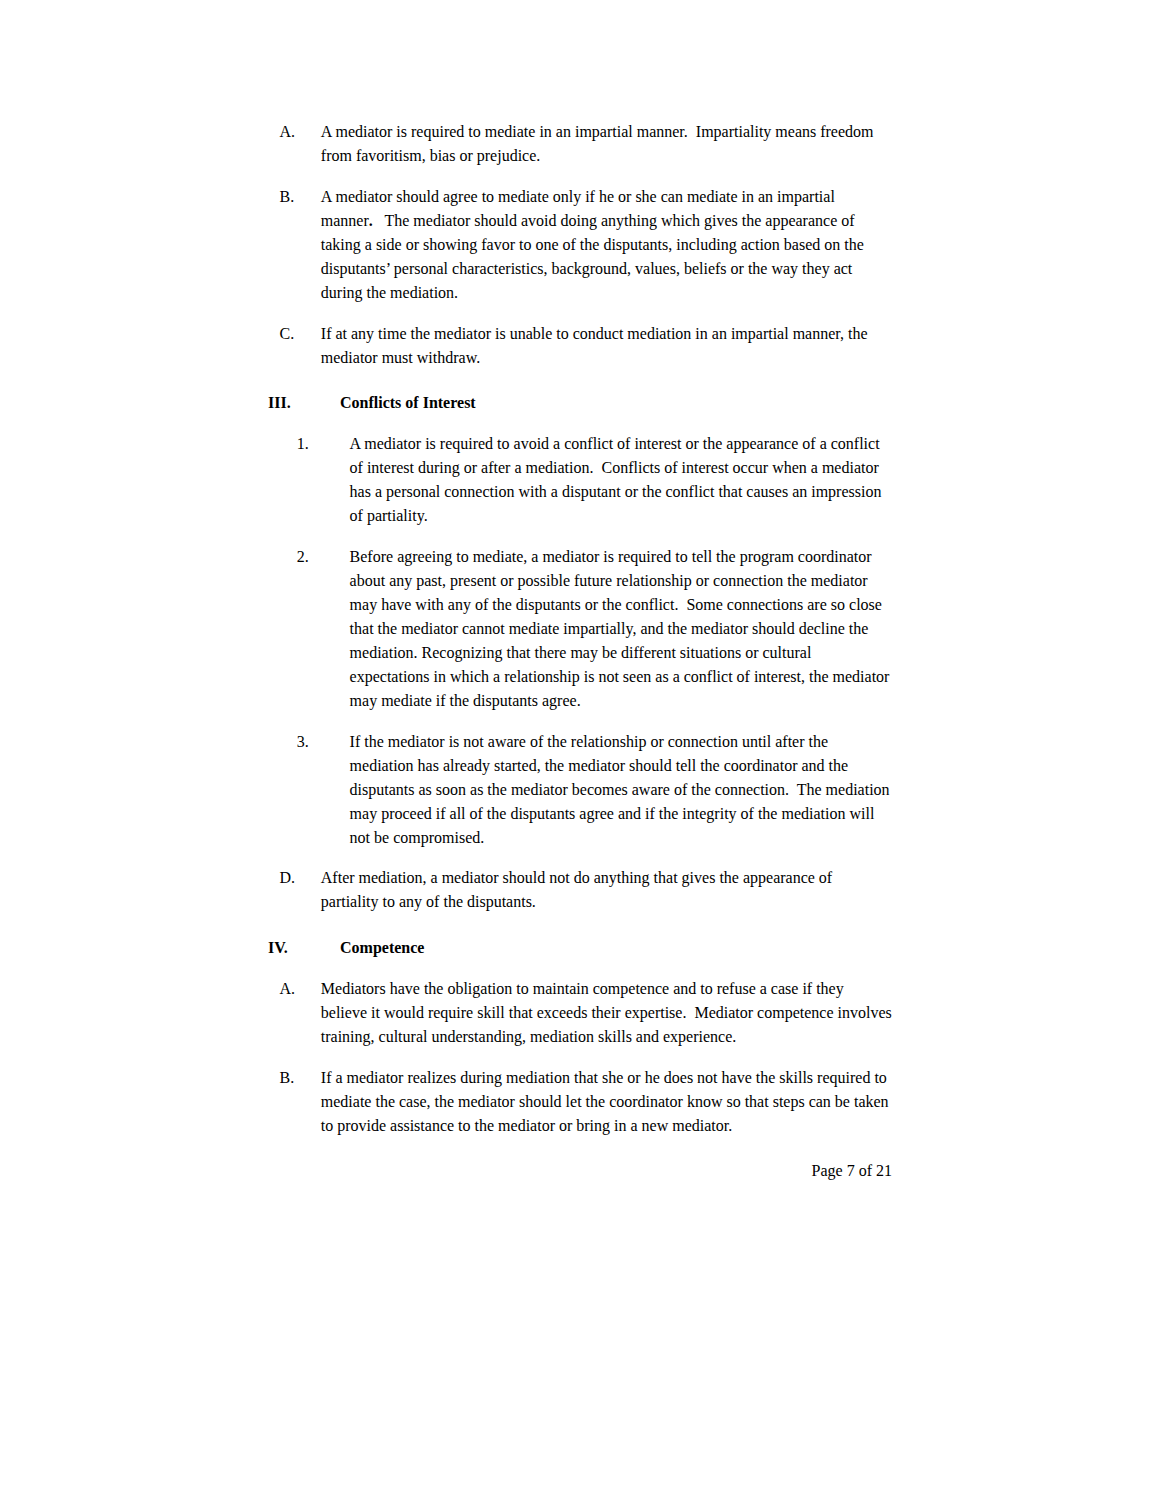A. A mediator is required to mediate in an impartial manner. Impartiality means freedom from favoritism, bias or prejudice.
B. A mediator should agree to mediate only if he or she can mediate in an impartial manner. The mediator should avoid doing anything which gives the appearance of taking a side or showing favor to one of the disputants, including action based on the disputants’ personal characteristics, background, values, beliefs or the way they act during the mediation.
C. If at any time the mediator is unable to conduct mediation in an impartial manner, the mediator must withdraw.
III. Conflicts of Interest
1. A mediator is required to avoid a conflict of interest or the appearance of a conflict of interest during or after a mediation. Conflicts of interest occur when a mediator has a personal connection with a disputant or the conflict that causes an impression of partiality.
2. Before agreeing to mediate, a mediator is required to tell the program coordinator about any past, present or possible future relationship or connection the mediator may have with any of the disputants or the conflict. Some connections are so close that the mediator cannot mediate impartially, and the mediator should decline the mediation. Recognizing that there may be different situations or cultural expectations in which a relationship is not seen as a conflict of interest, the mediator may mediate if the disputants agree.
3. If the mediator is not aware of the relationship or connection until after the mediation has already started, the mediator should tell the coordinator and the disputants as soon as the mediator becomes aware of the connection. The mediation may proceed if all of the disputants agree and if the integrity of the mediation will not be compromised.
D. After mediation, a mediator should not do anything that gives the appearance of partiality to any of the disputants.
IV. Competence
A. Mediators have the obligation to maintain competence and to refuse a case if they believe it would require skill that exceeds their expertise. Mediator competence involves training, cultural understanding, mediation skills and experience.
B. If a mediator realizes during mediation that she or he does not have the skills required to mediate the case, the mediator should let the coordinator know so that steps can be taken to provide assistance to the mediator or bring in a new mediator.
Page 7 of 21